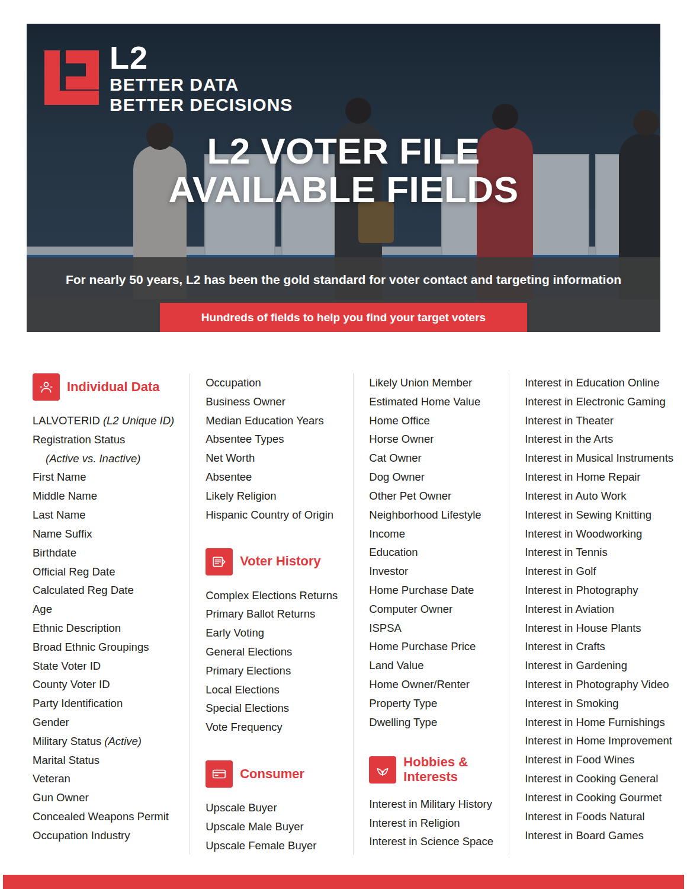L2
BETTER DATA
BETTER DECISIONS
L2 VOTER FILE
AVAILABLE FIELDS
For nearly 50 years, L2 has been the gold standard for voter contact and targeting information
Hundreds of fields to help you find your target voters
Individual Data
LALVOTERID (L2 Unique ID)
Registration Status
(Active vs. Inactive)
First Name
Middle Name
Last Name
Name Suffix
Birthdate
Official Reg Date
Calculated Reg Date
Age
Ethnic Description
Broad Ethnic Groupings
State Voter ID
County Voter ID
Party Identification
Gender
Military Status (Active)
Marital Status
Veteran
Gun Owner
Concealed Weapons Permit
Occupation Industry
Occupation
Business Owner
Median Education Years
Absentee Types
Net Worth
Absentee
Likely Religion
Hispanic Country of Origin
Voter History
Complex Elections Returns
Primary Ballot Returns
Early Voting
General Elections
Primary Elections
Local Elections
Special Elections
Vote Frequency
Consumer
Upscale Buyer
Upscale Male Buyer
Upscale Female Buyer
Likely Union Member
Estimated Home Value
Home Office
Horse Owner
Cat Owner
Dog Owner
Other Pet Owner
Neighborhood Lifestyle
Income
Education
Investor
Home Purchase Date
Computer Owner
ISPSA
Home Purchase Price
Land Value
Home Owner/Renter
Property Type
Dwelling Type
Hobbies &
Interests
Interest in Military History
Interest in Religion
Interest in Science Space
Interest in Education Online
Interest in Electronic Gaming
Interest in Theater
Interest in the Arts
Interest in Musical Instruments
Interest in Home Repair
Interest in Auto Work
Interest in Sewing Knitting
Interest in Woodworking
Interest in Tennis
Interest in Golf
Interest in Photography
Interest in Aviation
Interest in House Plants
Interest in Crafts
Interest in Gardening
Interest in Photography Video
Interest in Smoking
Interest in Home Furnishings
Interest in Home Improvement
Interest in Food Wines
Interest in Cooking General
Interest in Cooking Gourmet
Interest in Foods Natural
Interest in Board Games